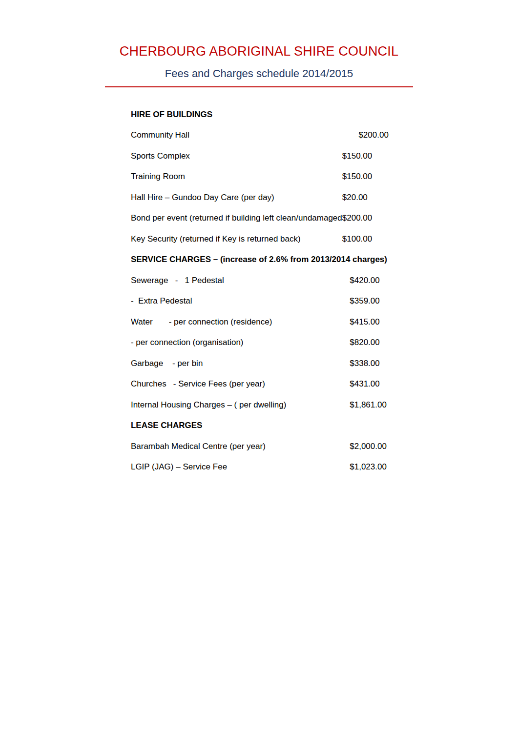CHERBOURG ABORIGINAL SHIRE COUNCIL
Fees and Charges schedule 2014/2015
HIRE OF BUILDINGS
| Community Hall | $200.00 |
| Sports Complex | $150.00 |
| Training Room | $150.00 |
| Hall Hire – Gundoo Day Care (per day) | $20.00 |
| Bond per event (returned if building left clean/undamaged | $200.00 |
| Key Security (returned if Key is returned back) | $100.00 |
SERVICE CHARGES – (increase of 2.6% from 2013/2014 charges)
| Sewerage - 1 Pedestal | $420.00 |
| - Extra Pedestal | $359.00 |
| Water - per connection (residence) | $415.00 |
| - per connection (organisation) | $820.00 |
| Garbage - per bin | $338.00 |
| Churches - Service Fees (per year) | $431.00 |
| Internal Housing Charges – ( per dwelling) | $1,861.00 |
LEASE CHARGES
| Barambah Medical Centre (per year) | $2,000.00 |
| LGIP (JAG) – Service Fee | $1,023.00 |